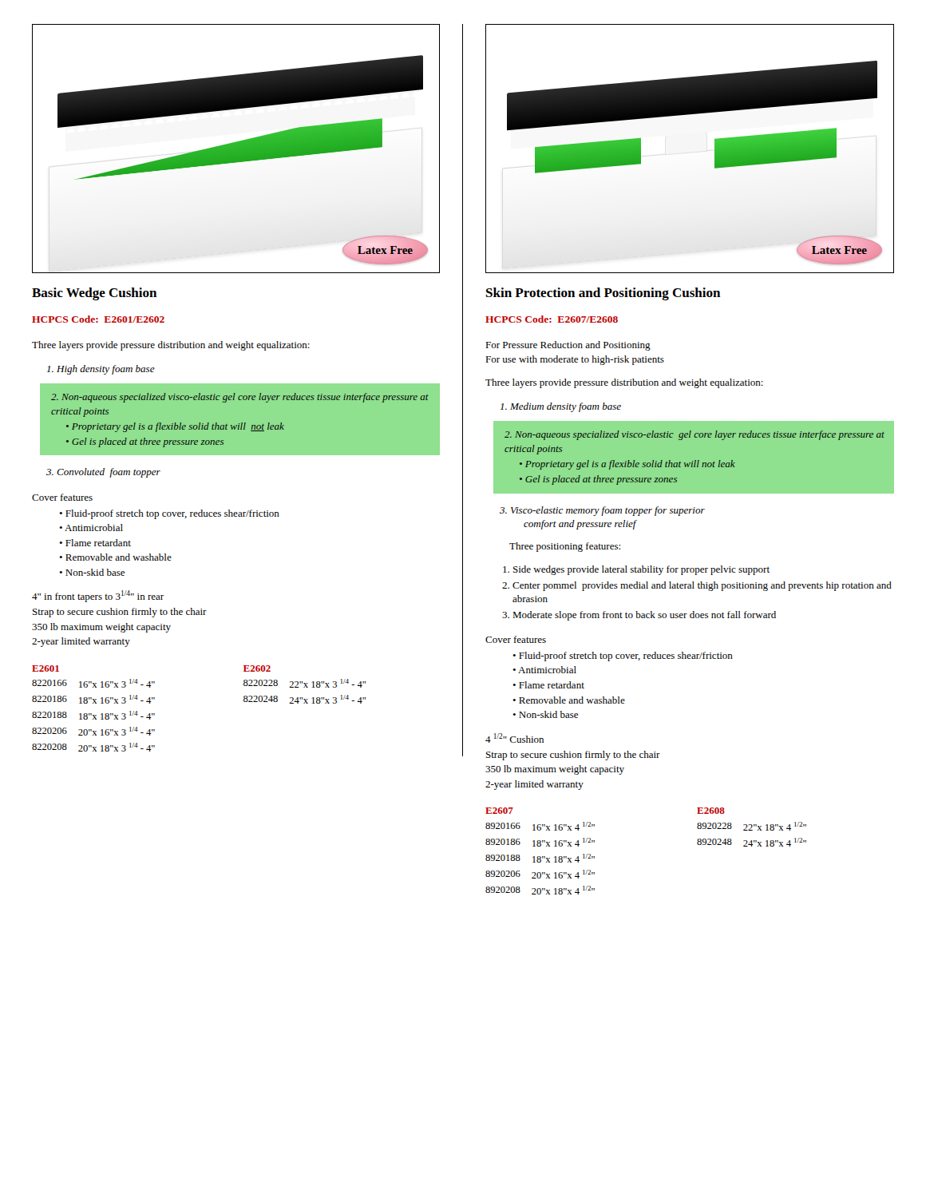Latex Free
Basic Wedge Cushion
HCPCS Code: E2601/E2602
Three layers provide pressure distribution and weight equalization:
1. High density foam base
2. Non-aqueous specialized visco-elastic gel core layer reduces tissue interface pressure at critical points
Proprietary gel is a flexible solid that will not leak
Gel is placed at three pressure zones
3. Convoluted foam topper
Cover features
Fluid-proof stretch top cover, reduces shear/friction
Antimicrobial
Flame retardant
Removable and washable
Non-skid base
4" in front tapers to 31/4" in rear
Strap to secure cushion firmly to the chair
350 lb maximum weight capacity
2-year limited warranty
E2601
| 8220166 | 16"x 16"x 3 1/4 - 4" |
| 8220186 | 18"x 16"x 3 1/4 - 4" |
| 8220188 | 18"x 18"x 3 1/4 - 4" |
| 8220206 | 20"x 16"x 3 1/4 - 4" |
| 8220208 | 20"x 18"x 3 1/4 - 4" |
E2602
| 8220228 | 22"x 18"x 3 1/4 - 4" |
| 8220248 | 24"x 18"x 3 1/4 - 4" |
Latex Free
Skin Protection and Positioning Cushion
HCPCS Code: E2607/E2608
For Pressure Reduction and Positioning
For use with moderate to high-risk patients
Three layers provide pressure distribution and weight equalization:
1. Medium density foam base
2. Non-aqueous specialized visco-elastic gel core layer reduces tissue interface pressure at critical points
Proprietary gel is a flexible solid that will not leak
Gel is placed at three pressure zones
3. Visco-elastic memory foam topper for superior
comfort and pressure relief
Three positioning features:
Side wedges provide lateral stability for proper pelvic support
Center pommel provides medial and lateral thigh positioning and prevents hip rotation and abrasion
Moderate slope from front to back so user does not fall forward
Cover features
Fluid-proof stretch top cover, reduces shear/friction
Antimicrobial
Flame retardant
Removable and washable
Non-skid base
4 1/2" Cushion
Strap to secure cushion firmly to the chair
350 lb maximum weight capacity
2-year limited warranty
E2607
| 8920166 | 16"x 16"x 4 1/2 " |
| 8920186 | 18"x 16"x 4 1/2 " |
| 8920188 | 18"x 18"x 4 1/2 " |
| 8920206 | 20"x 16"x 4 1/2 " |
| 8920208 | 20"x 18"x 4 1/2 " |
E2608
| 8920228 | 22"x 18"x 4 1/2 " |
| 8920248 | 24"x 18"x 4 1/2 " |